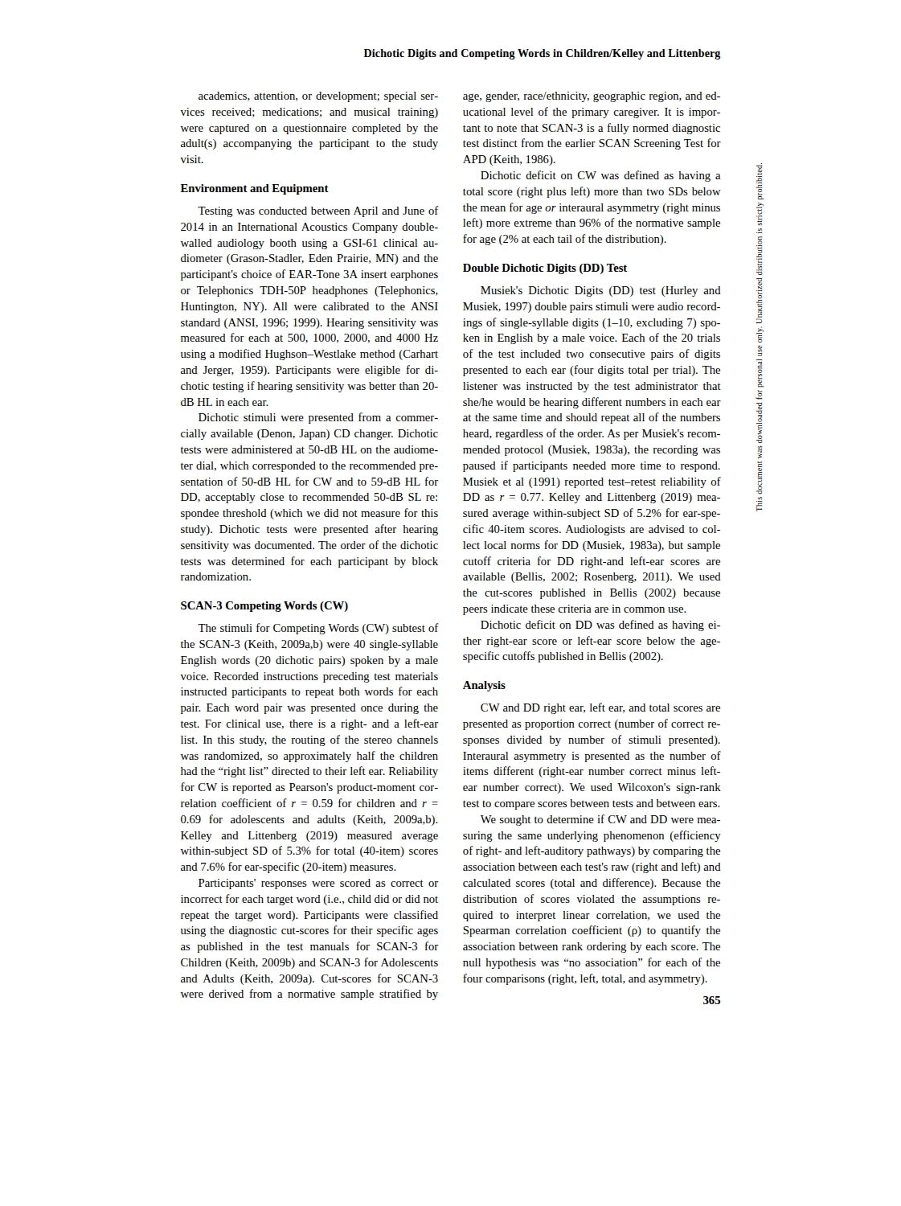Dichotic Digits and Competing Words in Children/Kelley and Littenberg
This document was downloaded for personal use only. Unauthorized distribution is strictly prohibited.
academics, attention, or development; special services received; medications; and musical training) were captured on a questionnaire completed by the adult(s) accompanying the participant to the study visit.
Environment and Equipment
Testing was conducted between April and June of 2014 in an International Acoustics Company double-walled audiology booth using a GSI-61 clinical audiometer (Grason-Stadler, Eden Prairie, MN) and the participant's choice of EAR-Tone 3A insert earphones or Telephonics TDH-50P headphones (Telephonics, Huntington, NY). All were calibrated to the ANSI standard (ANSI, 1996; 1999). Hearing sensitivity was measured for each at 500, 1000, 2000, and 4000 Hz using a modified Hughson–Westlake method (Carhart and Jerger, 1959). Participants were eligible for dichotic testing if hearing sensitivity was better than 20-dB HL in each ear.
Dichotic stimuli were presented from a commercially available (Denon, Japan) CD changer. Dichotic tests were administered at 50-dB HL on the audiometer dial, which corresponded to the recommended presentation of 50-dB HL for CW and to 59-dB HL for DD, acceptably close to recommended 50-dB SL re: spondee threshold (which we did not measure for this study). Dichotic tests were presented after hearing sensitivity was documented. The order of the dichotic tests was determined for each participant by block randomization.
SCAN-3 Competing Words (CW)
The stimuli for Competing Words (CW) subtest of the SCAN-3 (Keith, 2009a,b) were 40 single-syllable English words (20 dichotic pairs) spoken by a male voice. Recorded instructions preceding test materials instructed participants to repeat both words for each pair. Each word pair was presented once during the test. For clinical use, there is a right- and a left-ear list. In this study, the routing of the stereo channels was randomized, so approximately half the children had the “right list” directed to their left ear. Reliability for CW is reported as Pearson's product-moment correlation coefficient of r = 0.59 for children and r = 0.69 for adolescents and adults (Keith, 2009a,b). Kelley and Littenberg (2019) measured average within-subject SD of 5.3% for total (40-item) scores and 7.6% for ear-specific (20-item) measures.
Participants' responses were scored as correct or incorrect for each target word (i.e., child did or did not repeat the target word). Participants were classified using the diagnostic cut-scores for their specific ages as published in the test manuals for SCAN-3 for Children (Keith, 2009b) and SCAN-3 for Adolescents and Adults (Keith, 2009a). Cut-scores for SCAN-3 were derived from a normative sample stratified by age, gender, race/ethnicity, geographic region, and educational level of the primary caregiver. It is important to note that SCAN-3 is a fully normed diagnostic test distinct from the earlier SCAN Screening Test for APD (Keith, 1986).
Dichotic deficit on CW was defined as having a total score (right plus left) more than two SDs below the mean for age or interaural asymmetry (right minus left) more extreme than 96% of the normative sample for age (2% at each tail of the distribution).
Double Dichotic Digits (DD) Test
Musiek's Dichotic Digits (DD) test (Hurley and Musiek, 1997) double pairs stimuli were audio recordings of single-syllable digits (1–10, excluding 7) spoken in English by a male voice. Each of the 20 trials of the test included two consecutive pairs of digits presented to each ear (four digits total per trial). The listener was instructed by the test administrator that she/he would be hearing different numbers in each ear at the same time and should repeat all of the numbers heard, regardless of the order. As per Musiek's recommended protocol (Musiek, 1983a), the recording was paused if participants needed more time to respond. Musiek et al (1991) reported test–retest reliability of DD as r = 0.77. Kelley and Littenberg (2019) measured average within-subject SD of 5.2% for ear-specific 40-item scores. Audiologists are advised to collect local norms for DD (Musiek, 1983a), but sample cutoff criteria for DD right-and left-ear scores are available (Bellis, 2002; Rosenberg, 2011). We used the cut-scores published in Bellis (2002) because peers indicate these criteria are in common use.
Dichotic deficit on DD was defined as having either right-ear score or left-ear score below the age-specific cutoffs published in Bellis (2002).
Analysis
CW and DD right ear, left ear, and total scores are presented as proportion correct (number of correct responses divided by number of stimuli presented). Interaural asymmetry is presented as the number of items different (right-ear number correct minus left-ear number correct). We used Wilcoxon's sign-rank test to compare scores between tests and between ears.
We sought to determine if CW and DD were measuring the same underlying phenomenon (efficiency of right- and left-auditory pathways) by comparing the association between each test's raw (right and left) and calculated scores (total and difference). Because the distribution of scores violated the assumptions required to interpret linear correlation, we used the Spearman correlation coefficient (ρ) to quantify the association between rank ordering by each score. The null hypothesis was “no association” for each of the four comparisons (right, left, total, and asymmetry).
365